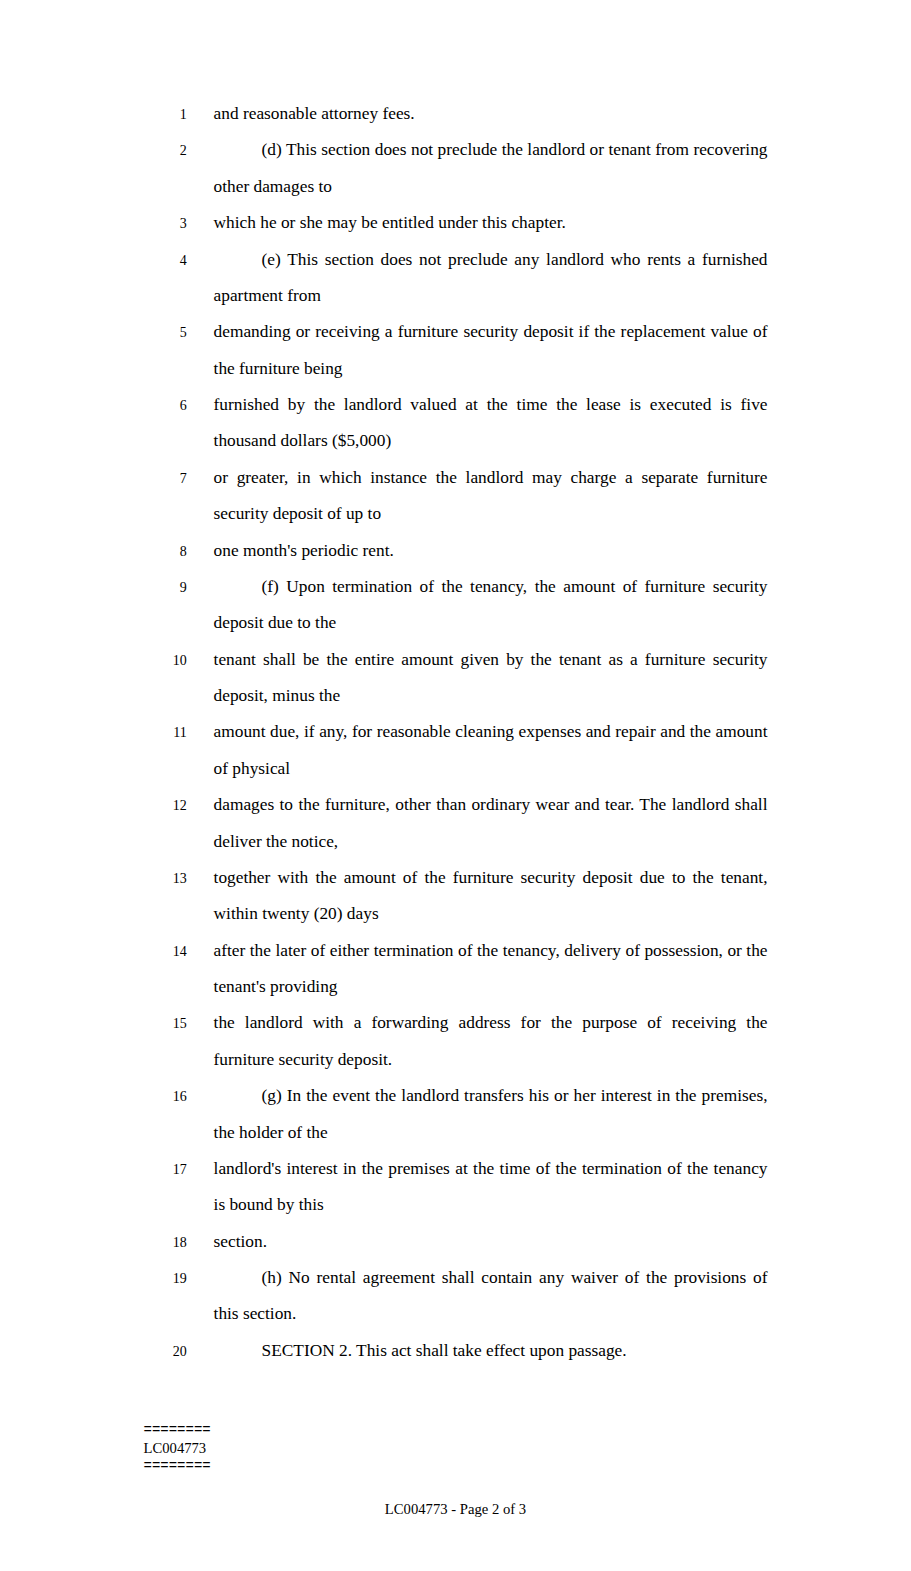1
and reasonable attorney fees.
2
(d) This section does not preclude the landlord or tenant from recovering other damages to
3
which he or she may be entitled under this chapter.
4
(e) This section does not preclude any landlord who rents a furnished apartment from
5
demanding or receiving a furniture security deposit if the replacement value of the furniture being
6
furnished by the landlord valued at the time the lease is executed is five thousand dollars ($5,000)
7
or greater, in which instance the landlord may charge a separate furniture security deposit of up to
8
one month's periodic rent.
9
(f) Upon termination of the tenancy, the amount of furniture security deposit due to the
10
tenant shall be the entire amount given by the tenant as a furniture security deposit, minus the
11
amount due, if any, for reasonable cleaning expenses and repair and the amount of physical
12
damages to the furniture, other than ordinary wear and tear. The landlord shall deliver the notice,
13
together with the amount of the furniture security deposit due to the tenant, within twenty (20) days
14
after the later of either termination of the tenancy, delivery of possession, or the tenant's providing
15
the landlord with a forwarding address for the purpose of receiving the furniture security deposit.
16
(g) In the event the landlord transfers his or her interest in the premises, the holder of the
17
landlord's interest in the premises at the time of the termination of the tenancy is bound by this
18
section.
19
(h) No rental agreement shall contain any waiver of the provisions of this section.
20
SECTION 2. This act shall take effect upon passage.
========
LC004773
========
LC004773 - Page 2 of 3